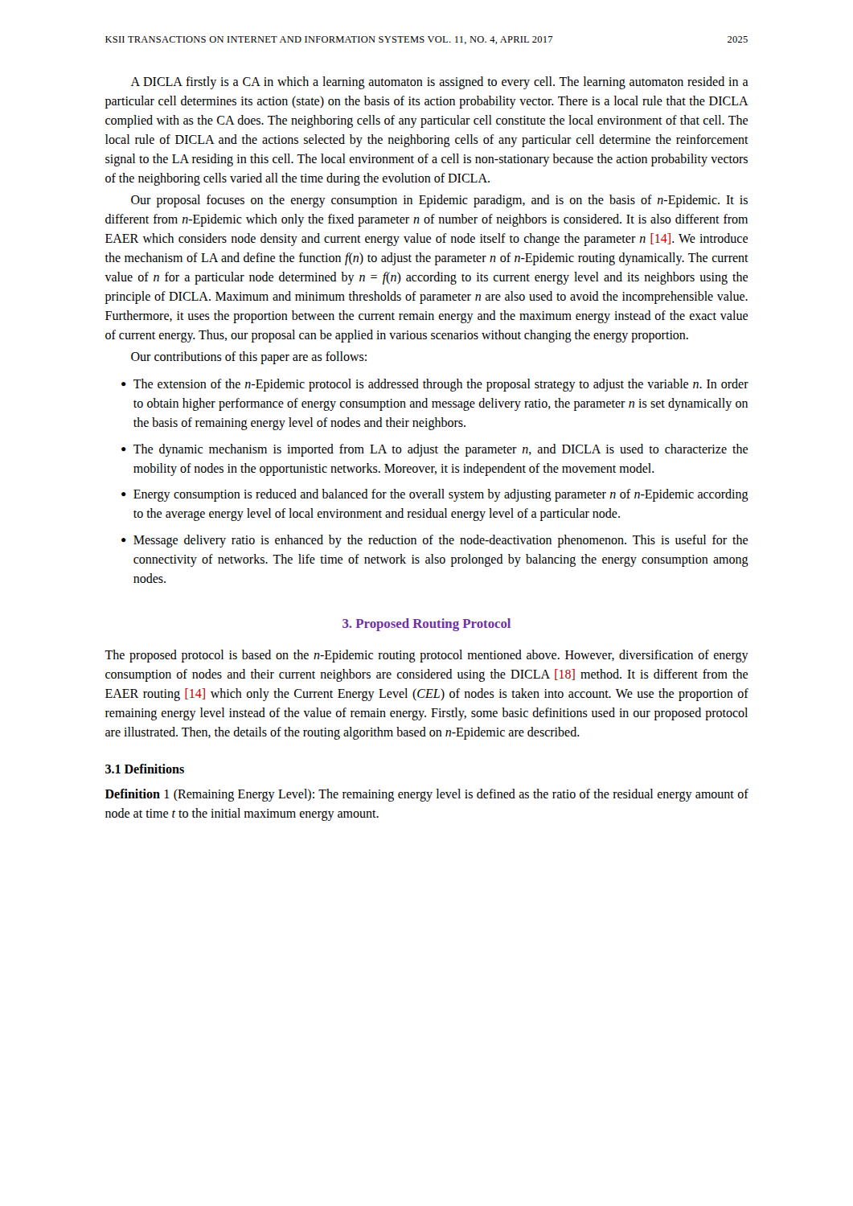KSII TRANSACTIONS ON INTERNET AND INFORMATION SYSTEMS VOL. 11, NO. 4, April 2017 2025
A DICLA firstly is a CA in which a learning automaton is assigned to every cell. The learning automaton resided in a particular cell determines its action (state) on the basis of its action probability vector. There is a local rule that the DICLA complied with as the CA does. The neighboring cells of any particular cell constitute the local environment of that cell. The local rule of DICLA and the actions selected by the neighboring cells of any particular cell determine the reinforcement signal to the LA residing in this cell. The local environment of a cell is non-stationary because the action probability vectors of the neighboring cells varied all the time during the evolution of DICLA.
Our proposal focuses on the energy consumption in Epidemic paradigm, and is on the basis of n-Epidemic. It is different from n-Epidemic which only the fixed parameter n of number of neighbors is considered. It is also different from EAER which considers node density and current energy value of node itself to change the parameter n [14]. We introduce the mechanism of LA and define the function f(n) to adjust the parameter n of n-Epidemic routing dynamically. The current value of n for a particular node determined by n = f(n) according to its current energy level and its neighbors using the principle of DICLA. Maximum and minimum thresholds of parameter n are also used to avoid the incomprehensible value. Furthermore, it uses the proportion between the current remain energy and the maximum energy instead of the exact value of current energy. Thus, our proposal can be applied in various scenarios without changing the energy proportion.
Our contributions of this paper are as follows:
The extension of the n-Epidemic protocol is addressed through the proposal strategy to adjust the variable n. In order to obtain higher performance of energy consumption and message delivery ratio, the parameter n is set dynamically on the basis of remaining energy level of nodes and their neighbors.
The dynamic mechanism is imported from LA to adjust the parameter n, and DICLA is used to characterize the mobility of nodes in the opportunistic networks. Moreover, it is independent of the movement model.
Energy consumption is reduced and balanced for the overall system by adjusting parameter n of n-Epidemic according to the average energy level of local environment and residual energy level of a particular node.
Message delivery ratio is enhanced by the reduction of the node-deactivation phenomenon. This is useful for the connectivity of networks. The life time of network is also prolonged by balancing the energy consumption among nodes.
3. Proposed Routing Protocol
The proposed protocol is based on the n-Epidemic routing protocol mentioned above. However, diversification of energy consumption of nodes and their current neighbors are considered using the DICLA [18] method. It is different from the EAER routing [14] which only the Current Energy Level (CEL) of nodes is taken into account. We use the proportion of remaining energy level instead of the value of remain energy. Firstly, some basic definitions used in our proposed protocol are illustrated. Then, the details of the routing algorithm based on n-Epidemic are described.
3.1 Definitions
Definition 1 (Remaining Energy Level): The remaining energy level is defined as the ratio of the residual energy amount of node at time t to the initial maximum energy amount.